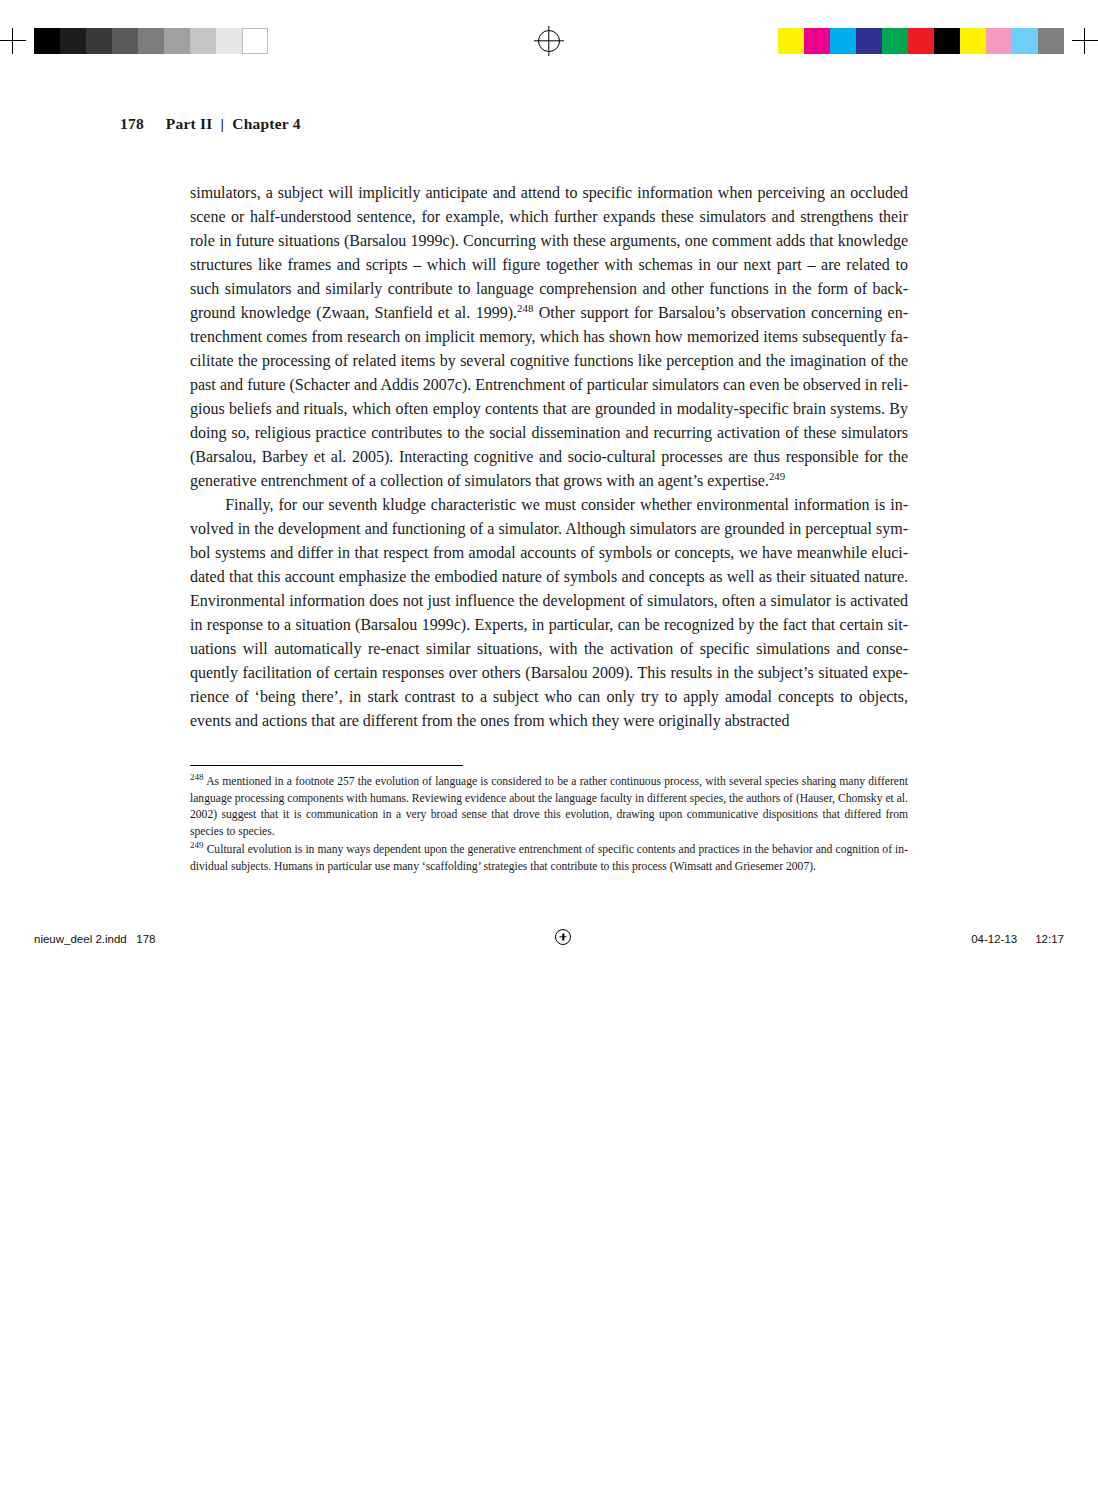178 Part II | Chapter 4
simulators, a subject will implicitly anticipate and attend to specific information when perceiving an occluded scene or half-understood sentence, for example, which further expands these simulators and strengthens their role in future situations (Barsalou 1999c). Concurring with these arguments, one comment adds that knowledge structures like frames and scripts – which will figure together with schemas in our next part – are related to such simulators and similarly contribute to language comprehension and other functions in the form of background knowledge (Zwaan, Stanfield et al. 1999).248 Other support for Barsalou’s observation concerning entrenchment comes from research on implicit memory, which has shown how memorized items subsequently facilitate the processing of related items by several cognitive functions like perception and the imagination of the past and future (Schacter and Addis 2007c). Entrenchment of particular simulators can even be observed in religious beliefs and rituals, which often employ contents that are grounded in modality-specific brain systems. By doing so, religious practice contributes to the social dissemination and recurring activation of these simulators (Barsalou, Barbey et al. 2005). Interacting cognitive and socio-cultural processes are thus responsible for the generative entrenchment of a collection of simulators that grows with an agent’s expertise.249
Finally, for our seventh kludge characteristic we must consider whether environmental information is involved in the development and functioning of a simulator. Although simulators are grounded in perceptual symbol systems and differ in that respect from amodal accounts of symbols or concepts, we have meanwhile elucidated that this account emphasize the embodied nature of symbols and concepts as well as their situated nature. Environmental information does not just influence the development of simulators, often a simulator is activated in response to a situation (Barsalou 1999c). Experts, in particular, can be recognized by the fact that certain situations will automatically re-enact similar situations, with the activation of specific simulations and consequently facilitation of certain responses over others (Barsalou 2009). This results in the subject’s situated experience of ‘being there’, in stark contrast to a subject who can only try to apply amodal concepts to objects, events and actions that are different from the ones from which they were originally abstracted
248 As mentioned in a footnote 257 the evolution of language is considered to be a rather continuous process, with several species sharing many different language processing components with humans. Reviewing evidence about the language faculty in different species, the authors of (Hauser, Chomsky et al. 2002) suggest that it is communication in a very broad sense that drove this evolution, drawing upon communicative dispositions that differed from species to species.
249 Cultural evolution is in many ways dependent upon the generative entrenchment of specific contents and practices in the behavior and cognition of individual subjects. Humans in particular use many ‘scaffolding’ strategies that contribute to this process (Wimsatt and Griesemer 2007).
nieuw_deel 2.indd 178
04-12-13 12:17